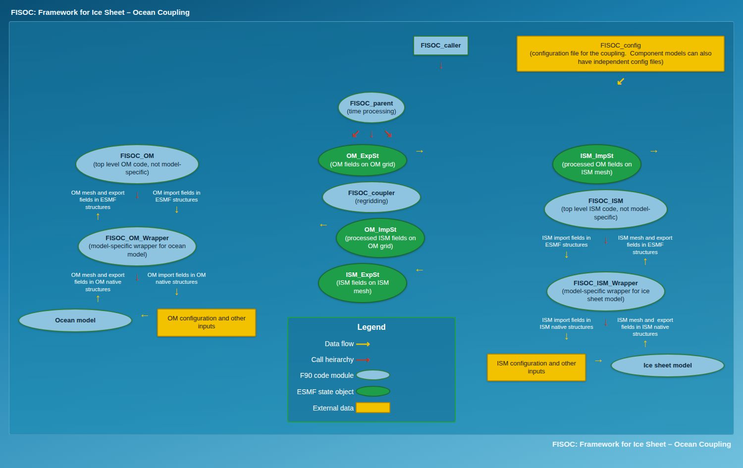FISOC: Framework for Ice Sheet – Ocean Coupling
FISOC_caller
↓
FISOC_config
(configuration file for the coupling. Component models can also have independent config files)
↙
FISOC_parent
(time processing)
↙
↓
↘
FISOC_OM
(top level OM code, not model-specific)
OM mesh and export fields in ESMF structures
↑
↓
OM import fields in ESMF structures
↓
FISOC_OM_Wrapper
(model-specific wrapper for ocean model)
OM mesh and export fields in OM native structures
↑
↓
OM import fields in OM native structures
↓
Ocean model
←
OM configuration and other inputs
OM_ExpSt
(OM fields on OM grid)
→
FISOC_coupler
(regridding)
←
OM_ImpSt
(processed ISM fields on OM grid)
ISM_ExpSt
(ISM fields on ISM mesh)
←
Legend
| Data flow | ⟶ |
| Call heirarchy | ⟶ |
| F90 code module | |
| ESMF state object | |
| External data | |
ISM_ImpSt
(processed OM fields on ISM mesh)
→
FISOC_ISM
(top level ISM code, not model-specific)
ISM import fields in ESMF structures
↓
↓
ISM mesh and export fields in ESMF structures
↑
FISOC_ISM_Wrapper
(model-specific wrapper for ice sheet model)
ISM import fields in ISM native structures
↓
↓
ISM mesh and export fields in ISM native structures
↑
ISM configuration and other inputs
→
Ice sheet model
FISOC: Framework for Ice Sheet – Ocean Coupling